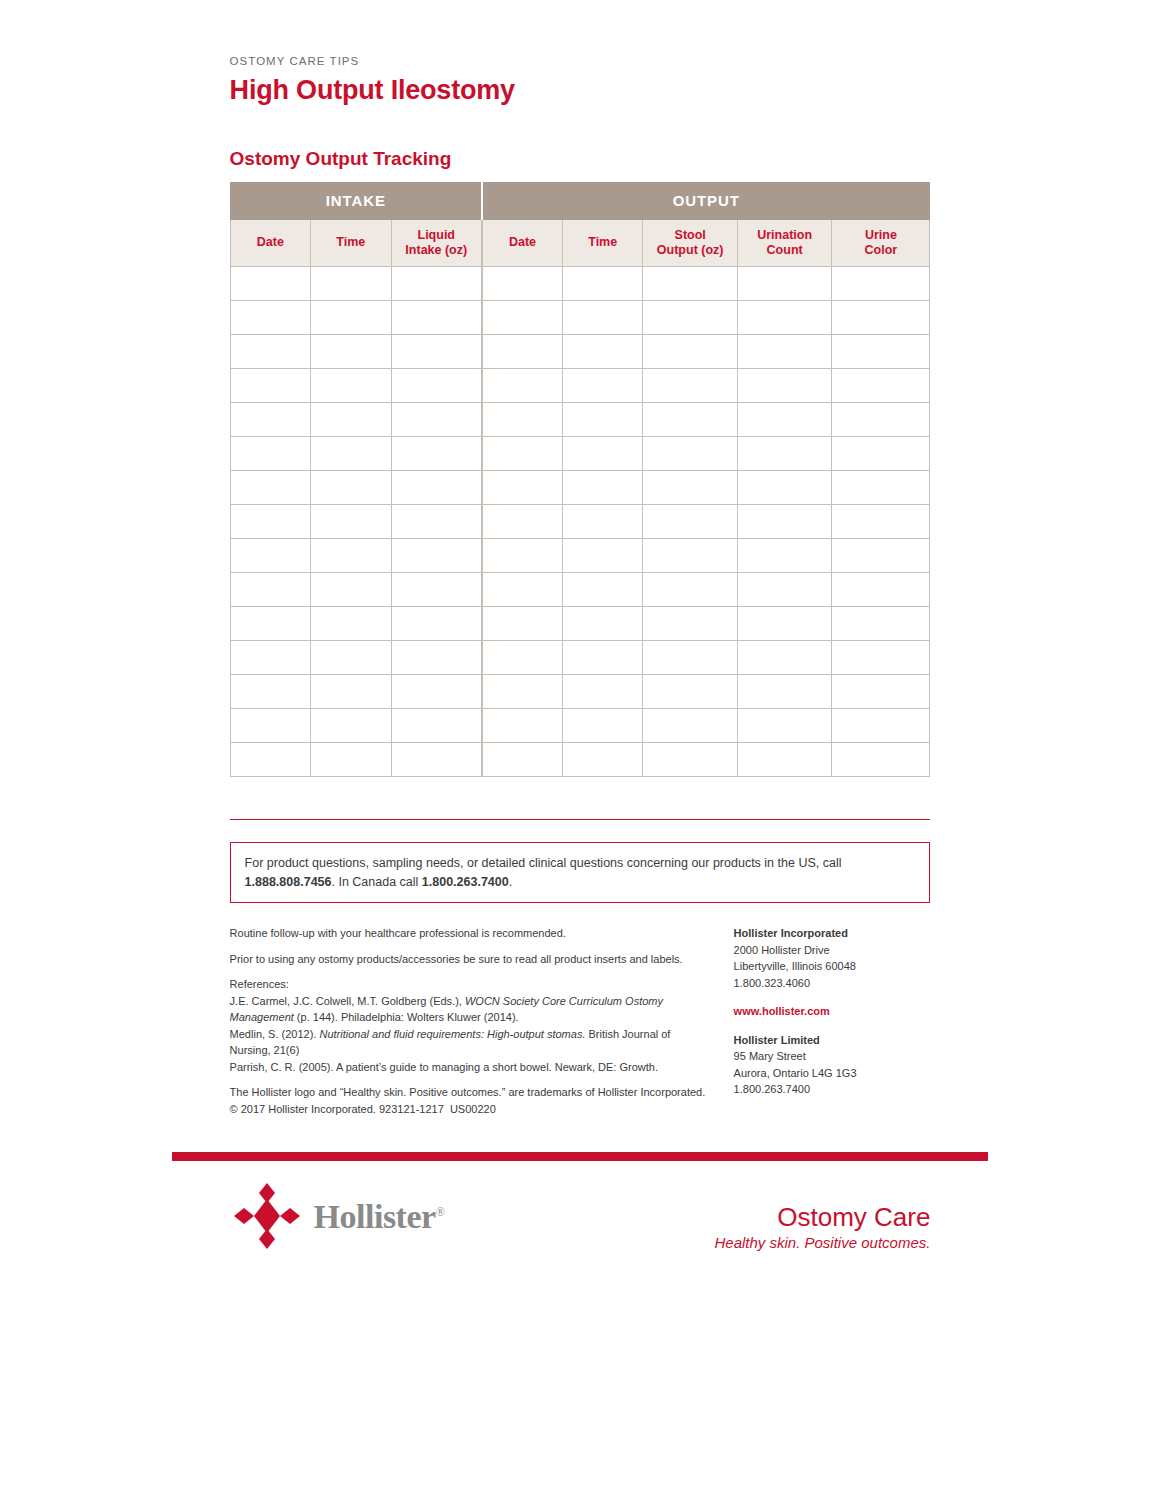Ostomy Care Tips
High Output Ileostomy
Ostomy Output Tracking
| Intake | Output |
| --- | --- |
| Date | Time | Liquid Intake (oz) | Date | Time | Stool Output (oz) | Urination Count | Urine Color |
For product questions, sampling needs, or detailed clinical questions concerning our products in the US, call 1.888.808.7456. In Canada call 1.800.263.7400.
Routine follow-up with your healthcare professional is recommended.
Prior to using any ostomy products/accessories be sure to read all product inserts and labels.
References:
J.E. Carmel, J.C. Colwell, M.T. Goldberg (Eds.), WOCN Society Core Curriculum Ostomy Management (p. 144). Philadelphia: Wolters Kluwer (2014).
Medlin, S. (2012). Nutritional and fluid requirements: High-output stomas. British Journal of Nursing, 21(6)
Parrish, C. R. (2005). A patient’s guide to managing a short bowel. Newark, DE: Growth.
The Hollister logo and “Healthy skin. Positive outcomes.” are trademarks of Hollister Incorporated.
© 2017 Hollister Incorporated. 923121-1217 US00220
Hollister Incorporated
2000 Hollister Drive
Libertyville, Illinois 60048
1.800.323.4060
www.hollister.com
Hollister Limited
95 Mary Street
Aurora, Ontario L4G 1G3
1.800.263.7400
Hollister®
Ostomy Care
Healthy skin. Positive outcomes.